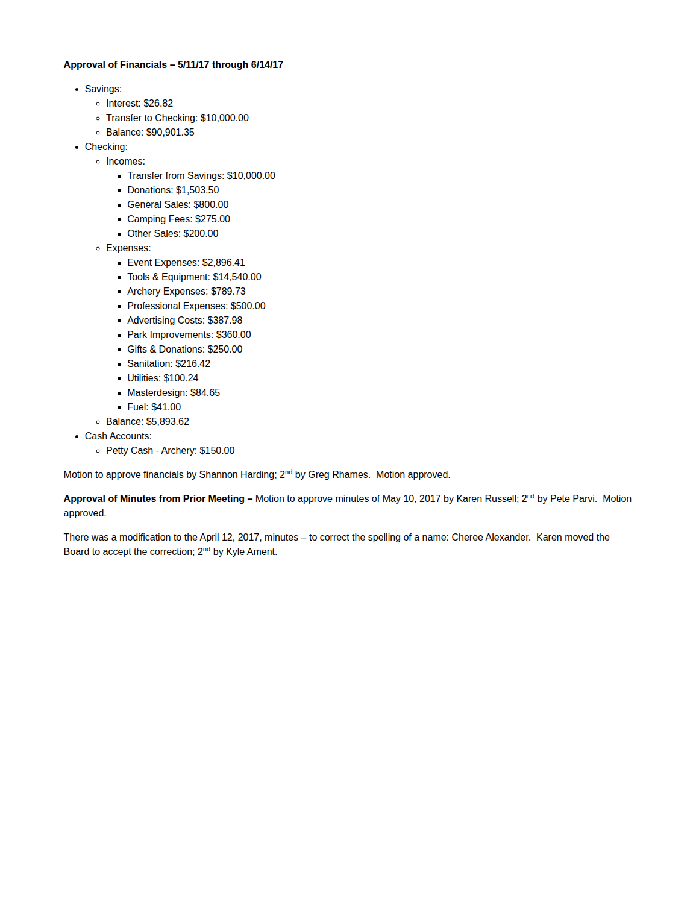Approval of Financials – 5/11/17 through 6/14/17
Savings:
Interest: $26.82
Transfer to Checking: $10,000.00
Balance: $90,901.35
Checking:
Incomes:
Transfer from Savings: $10,000.00
Donations: $1,503.50
General Sales: $800.00
Camping Fees: $275.00
Other Sales: $200.00
Expenses:
Event Expenses: $2,896.41
Tools & Equipment: $14,540.00
Archery Expenses: $789.73
Professional Expenses: $500.00
Advertising Costs: $387.98
Park Improvements: $360.00
Gifts & Donations: $250.00
Sanitation: $216.42
Utilities: $100.24
Masterdesign: $84.65
Fuel: $41.00
Balance: $5,893.62
Cash Accounts:
Petty Cash - Archery: $150.00
Motion to approve financials by Shannon Harding; 2nd by Greg Rhames. Motion approved.
Approval of Minutes from Prior Meeting –
Motion to approve minutes of May 10, 2017 by Karen Russell; 2nd by Pete Parvi. Motion approved.
There was a modification to the April 12, 2017, minutes – to correct the spelling of a name: Cheree Alexander. Karen moved the Board to accept the correction; 2nd by Kyle Ament.